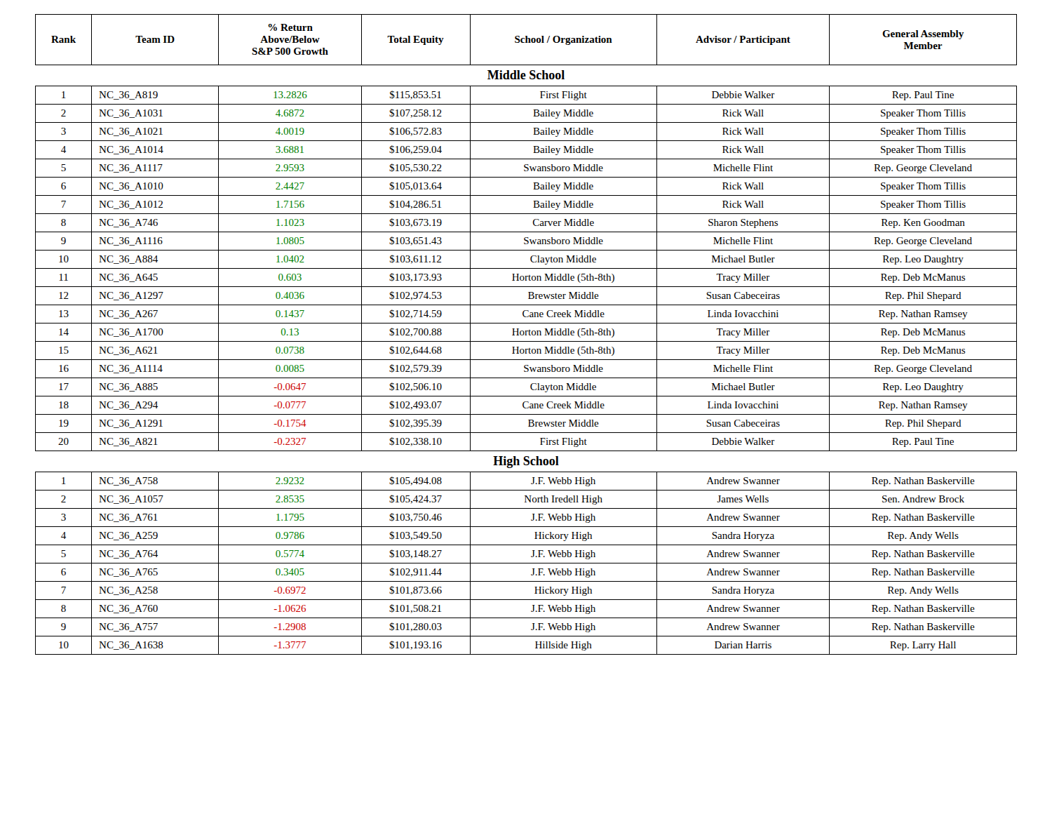| Rank | Team ID | % Return Above/Below S&P 500 Growth | Total Equity | School / Organization | Advisor / Participant | General Assembly Member |
| --- | --- | --- | --- | --- | --- | --- |
| Middle School |
| 1 | NC_36_A819 | 13.2826 | $115,853.51 | First Flight | Debbie Walker | Rep. Paul Tine |
| 2 | NC_36_A1031 | 4.6872 | $107,258.12 | Bailey Middle | Rick Wall | Speaker Thom Tillis |
| 3 | NC_36_A1021 | 4.0019 | $106,572.83 | Bailey Middle | Rick Wall | Speaker Thom Tillis |
| 4 | NC_36_A1014 | 3.6881 | $106,259.04 | Bailey Middle | Rick Wall | Speaker Thom Tillis |
| 5 | NC_36_A1117 | 2.9593 | $105,530.22 | Swansboro Middle | Michelle Flint | Rep. George Cleveland |
| 6 | NC_36_A1010 | 2.4427 | $105,013.64 | Bailey Middle | Rick Wall | Speaker Thom Tillis |
| 7 | NC_36_A1012 | 1.7156 | $104,286.51 | Bailey Middle | Rick Wall | Speaker Thom Tillis |
| 8 | NC_36_A746 | 1.1023 | $103,673.19 | Carver Middle | Sharon Stephens | Rep. Ken Goodman |
| 9 | NC_36_A1116 | 1.0805 | $103,651.43 | Swansboro Middle | Michelle Flint | Rep. George Cleveland |
| 10 | NC_36_A884 | 1.0402 | $103,611.12 | Clayton Middle | Michael Butler | Rep. Leo Daughtry |
| 11 | NC_36_A645 | 0.603 | $103,173.93 | Horton Middle (5th-8th) | Tracy Miller | Rep. Deb McManus |
| 12 | NC_36_A1297 | 0.4036 | $102,974.53 | Brewster Middle | Susan Cabeceiras | Rep. Phil Shepard |
| 13 | NC_36_A267 | 0.1437 | $102,714.59 | Cane Creek Middle | Linda Iovacchini | Rep. Nathan Ramsey |
| 14 | NC_36_A1700 | 0.13 | $102,700.88 | Horton Middle (5th-8th) | Tracy Miller | Rep. Deb McManus |
| 15 | NC_36_A621 | 0.0738 | $102,644.68 | Horton Middle (5th-8th) | Tracy Miller | Rep. Deb McManus |
| 16 | NC_36_A1114 | 0.0085 | $102,579.39 | Swansboro Middle | Michelle Flint | Rep. George Cleveland |
| 17 | NC_36_A885 | -0.0647 | $102,506.10 | Clayton Middle | Michael Butler | Rep. Leo Daughtry |
| 18 | NC_36_A294 | -0.0777 | $102,493.07 | Cane Creek Middle | Linda Iovacchini | Rep. Nathan Ramsey |
| 19 | NC_36_A1291 | -0.1754 | $102,395.39 | Brewster Middle | Susan Cabeceiras | Rep. Phil Shepard |
| 20 | NC_36_A821 | -0.2327 | $102,338.10 | First Flight | Debbie Walker | Rep. Paul Tine |
| High School |
| 1 | NC_36_A758 | 2.9232 | $105,494.08 | J.F. Webb High | Andrew Swanner | Rep. Nathan Baskerville |
| 2 | NC_36_A1057 | 2.8535 | $105,424.37 | North Iredell High | James Wells | Sen. Andrew Brock |
| 3 | NC_36_A761 | 1.1795 | $103,750.46 | J.F. Webb High | Andrew Swanner | Rep. Nathan Baskerville |
| 4 | NC_36_A259 | 0.9786 | $103,549.50 | Hickory High | Sandra Horyza | Rep. Andy Wells |
| 5 | NC_36_A764 | 0.5774 | $103,148.27 | J.F. Webb High | Andrew Swanner | Rep. Nathan Baskerville |
| 6 | NC_36_A765 | 0.3405 | $102,911.44 | J.F. Webb High | Andrew Swanner | Rep. Nathan Baskerville |
| 7 | NC_36_A258 | -0.6972 | $101,873.66 | Hickory High | Sandra Horyza | Rep. Andy Wells |
| 8 | NC_36_A760 | -1.0626 | $101,508.21 | J.F. Webb High | Andrew Swanner | Rep. Nathan Baskerville |
| 9 | NC_36_A757 | -1.2908 | $101,280.03 | J.F. Webb High | Andrew Swanner | Rep. Nathan Baskerville |
| 10 | NC_36_A1638 | -1.3777 | $101,193.16 | Hillside High | Darian Harris | Rep. Larry Hall |